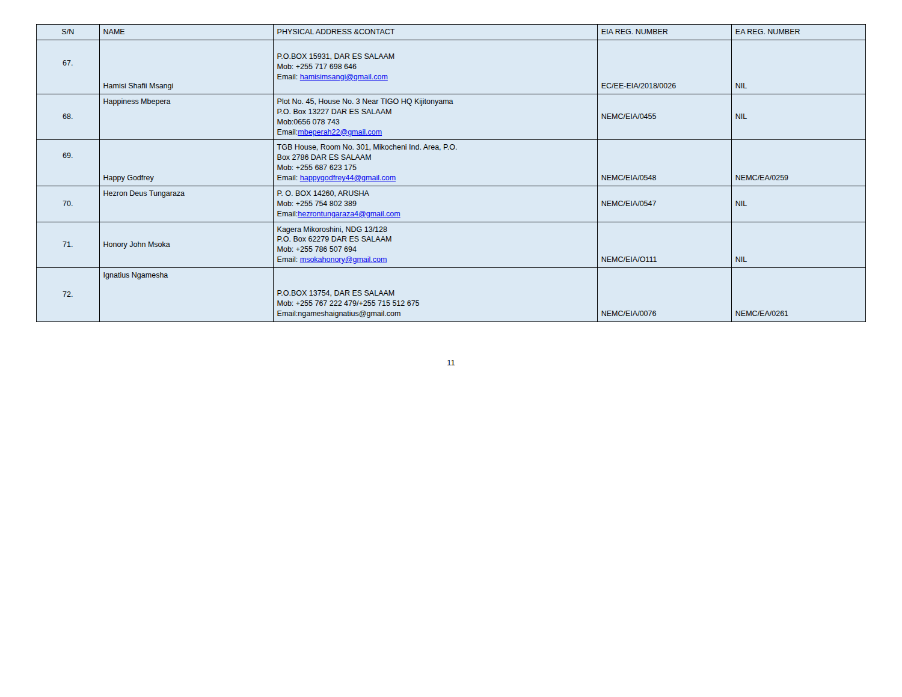| S/N | NAME | PHYSICAL ADDRESS &CONTACT | EIA REG. NUMBER | EA REG. NUMBER |
| --- | --- | --- | --- | --- |
| 67. | Hamisi Shafii Msangi | P.O.BOX 15931, DAR ES SALAAM Mob: +255 717 698 646 Email: hamisimsangi@gmail.com | EC/EE-EIA/2018/0026 | NIL |
| 68. | Happiness Mbepera | Plot No. 45, House No. 3 Near TIGO HQ Kijitonyama P.O. Box 13227 DAR ES SALAAM Mob:0656 078 743 Email: mbeperah22@gmail.com | NEMC/EIA/0455 | NIL |
| 69. | Happy Godfrey | TGB House, Room No. 301, Mikocheni Ind. Area, P.O. Box 2786 DAR ES SALAAM Mob: +255 687 623 175 Email: happygodfrey44@gmail.com | NEMC/EIA/0548 | NEMC/EA/0259 |
| 70. | Hezron Deus Tungaraza | P. O. BOX 14260, ARUSHA Mob: +255 754 802 389 Email: hezrontungaraza4@gmail.com | NEMC/EIA/0547 | NIL |
| 71. | Honory John Msoka | Kagera Mikoroshini, NDG 13/128 P.O. Box 62279 DAR ES SALAAM Mob: +255 786 507 694 Email: msokahonory@gmail.com | NEMC/EIA/O111 | NIL |
| 72. | Ignatius Ngamesha | P.O.BOX 13754, DAR ES SALAAM Mob: +255 767 222 479/+255 715 512 675 Email:ngameshaignatius@gmail.com | NEMC/EIA/0076 | NEMC/EA/0261 |
11